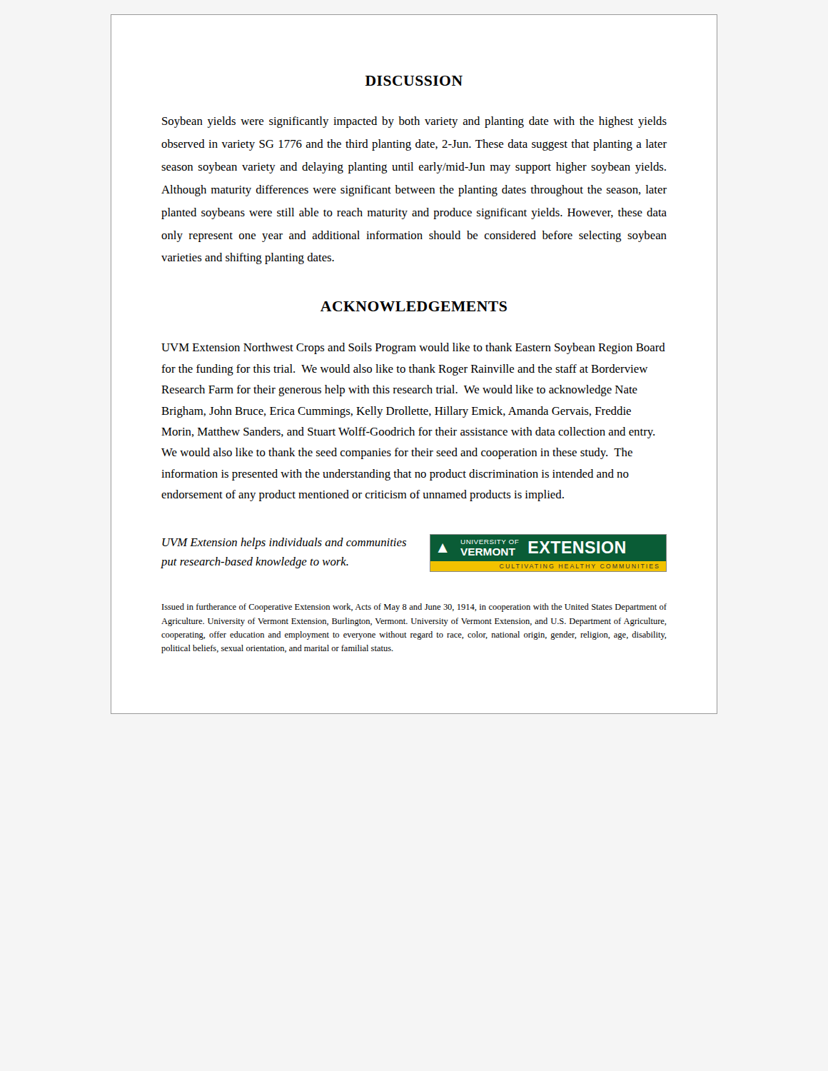DISCUSSION
Soybean yields were significantly impacted by both variety and planting date with the highest yields observed in variety SG 1776 and the third planting date, 2-Jun. These data suggest that planting a later season soybean variety and delaying planting until early/mid-Jun may support higher soybean yields. Although maturity differences were significant between the planting dates throughout the season, later planted soybeans were still able to reach maturity and produce significant yields. However, these data only represent one year and additional information should be considered before selecting soybean varieties and shifting planting dates.
ACKNOWLEDGEMENTS
UVM Extension Northwest Crops and Soils Program would like to thank Eastern Soybean Region Board for the funding for this trial. We would also like to thank Roger Rainville and the staff at Borderview Research Farm for their generous help with this research trial. We would like to acknowledge Nate Brigham, John Bruce, Erica Cummings, Kelly Drollette, Hillary Emick, Amanda Gervais, Freddie Morin, Matthew Sanders, and Stuart Wolff-Goodrich for their assistance with data collection and entry. We would also like to thank the seed companies for their seed and cooperation in these study. The information is presented with the understanding that no product discrimination is intended and no endorsement of any product mentioned or criticism of unnamed products is implied.
UVM Extension helps individuals and communities put research-based knowledge to work.
▲
UNIVERSITY OF VERMONT
EXTENSION
CULTIVATING HEALTHY COMMUNITIES
Issued in furtherance of Cooperative Extension work, Acts of May 8 and June 30, 1914, in cooperation with the United States Department of Agriculture. University of Vermont Extension, Burlington, Vermont. University of Vermont Extension, and U.S. Department of Agriculture, cooperating, offer education and employment to everyone without regard to race, color, national origin, gender, religion, age, disability, political beliefs, sexual orientation, and marital or familial status.